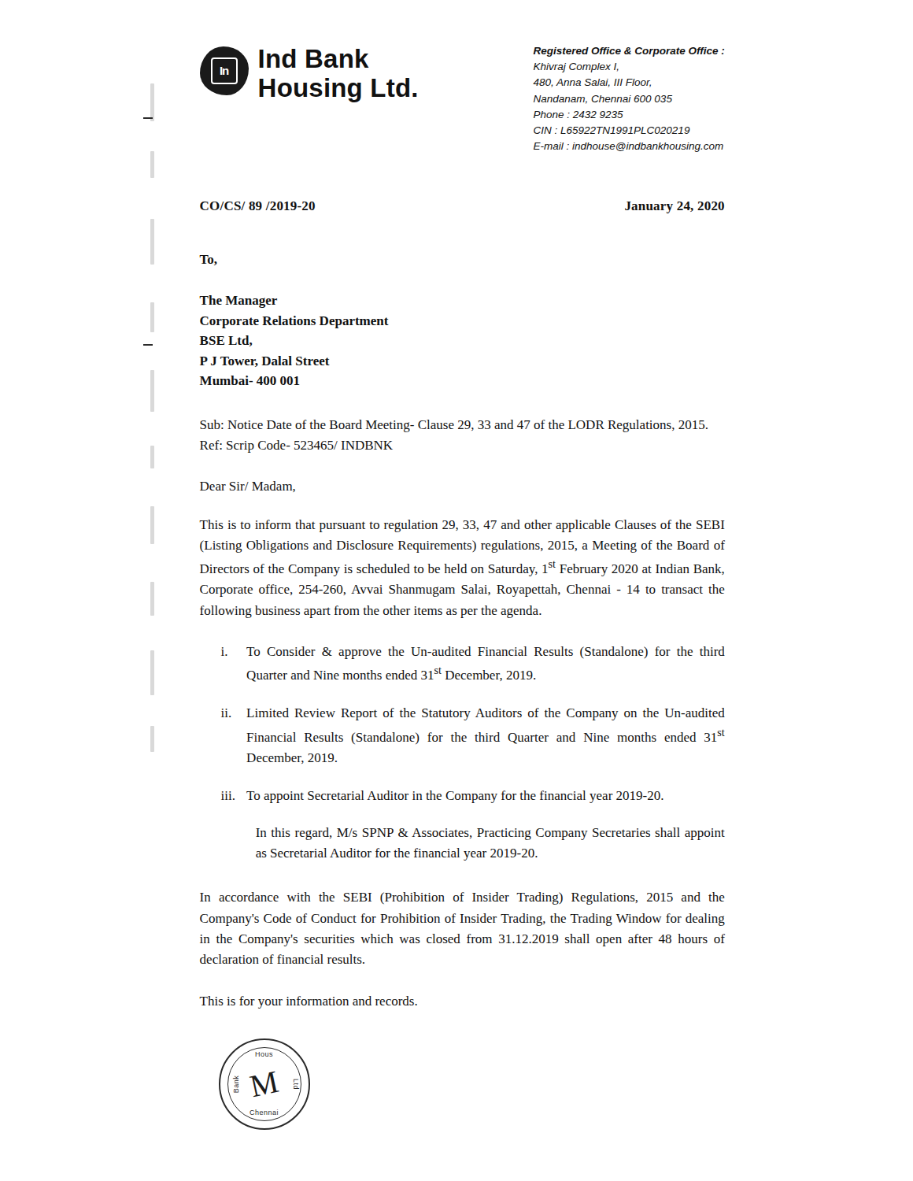In
Ind Bank
Housing Ltd.
Registered Office & Corporate Office :
Khivraj Complex I,
480, Anna Salai, III Floor,
Nandanam, Chennai 600 035
Phone : 2432 9235
CIN : L65922TN1991PLC020219
E-mail : indhouse@indbankhousing.com
CO/CS/ 89 /2019-20
January 24, 2020
To,
The Manager
Corporate Relations Department
BSE Ltd,
P J Tower, Dalal Street
Mumbai- 400 001
Sub: Notice Date of the Board Meeting- Clause 29, 33 and 47 of the LODR Regulations, 2015.
Ref: Scrip Code- 523465/ INDBNK
Dear Sir/ Madam,
This is to inform that pursuant to regulation 29, 33, 47 and other applicable Clauses of the SEBI (Listing Obligations and Disclosure Requirements) regulations, 2015, a Meeting of the Board of Directors of the Company is scheduled to be held on Saturday, 1st February 2020 at Indian Bank, Corporate office, 254-260, Avvai Shanmugam Salai, Royapettah, Chennai - 14 to transact the following business apart from the other items as per the agenda.
i.
To Consider & approve the Un-audited Financial Results (Standalone) for the third Quarter and Nine months ended 31st December, 2019.
ii.
Limited Review Report of the Statutory Auditors of the Company on the Un-audited Financial Results (Standalone) for the third Quarter and Nine months ended 31st December, 2019.
iii.
To appoint Secretarial Auditor in the Company for the financial year 2019-20.
In this regard, M/s SPNP & Associates, Practicing Company Secretaries shall appoint as Secretarial Auditor for the financial year 2019-20.
In accordance with the SEBI (Prohibition of Insider Trading) Regulations, 2015 and the Company's Code of Conduct for Prohibition of Insider Trading, the Trading Window for dealing in the Company's securities which was closed from 31.12.2019 shall open after 48 hours of declaration of financial results.
This is for your information and records.
Hous Bank Ltd Chennai
M